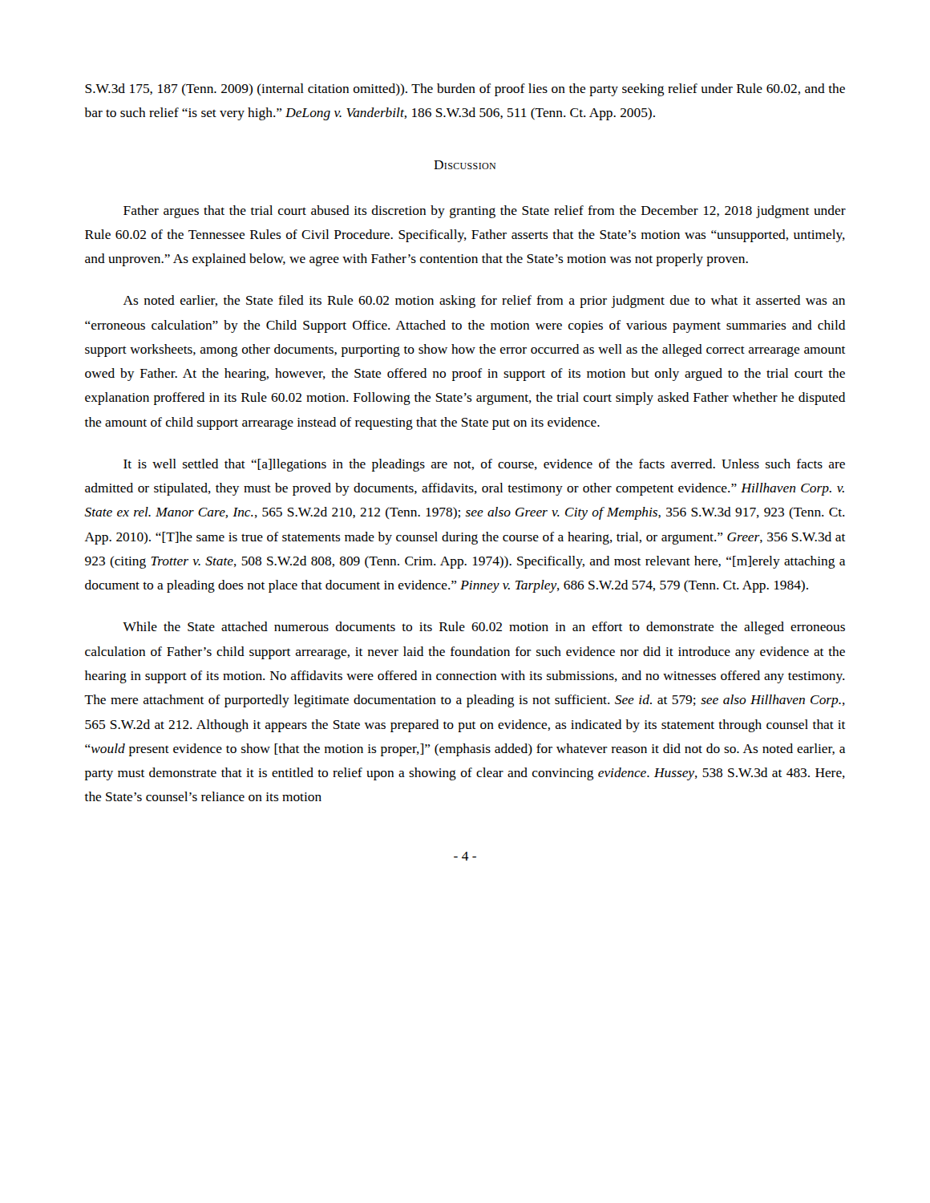S.W.3d 175, 187 (Tenn. 2009) (internal citation omitted)). The burden of proof lies on the party seeking relief under Rule 60.02, and the bar to such relief “is set very high.” DeLong v. Vanderbilt, 186 S.W.3d 506, 511 (Tenn. Ct. App. 2005).
Discussion
Father argues that the trial court abused its discretion by granting the State relief from the December 12, 2018 judgment under Rule 60.02 of the Tennessee Rules of Civil Procedure. Specifically, Father asserts that the State’s motion was “unsupported, untimely, and unproven.” As explained below, we agree with Father’s contention that the State’s motion was not properly proven.
As noted earlier, the State filed its Rule 60.02 motion asking for relief from a prior judgment due to what it asserted was an “erroneous calculation” by the Child Support Office. Attached to the motion were copies of various payment summaries and child support worksheets, among other documents, purporting to show how the error occurred as well as the alleged correct arrearage amount owed by Father. At the hearing, however, the State offered no proof in support of its motion but only argued to the trial court the explanation proffered in its Rule 60.02 motion. Following the State’s argument, the trial court simply asked Father whether he disputed the amount of child support arrearage instead of requesting that the State put on its evidence.
It is well settled that “[a]llegations in the pleadings are not, of course, evidence of the facts averred. Unless such facts are admitted or stipulated, they must be proved by documents, affidavits, oral testimony or other competent evidence.” Hillhaven Corp. v. State ex rel. Manor Care, Inc., 565 S.W.2d 210, 212 (Tenn. 1978); see also Greer v. City of Memphis, 356 S.W.3d 917, 923 (Tenn. Ct. App. 2010). “[T]he same is true of statements made by counsel during the course of a hearing, trial, or argument.” Greer, 356 S.W.3d at 923 (citing Trotter v. State, 508 S.W.2d 808, 809 (Tenn. Crim. App. 1974)). Specifically, and most relevant here, “[m]erely attaching a document to a pleading does not place that document in evidence.” Pinney v. Tarpley, 686 S.W.2d 574, 579 (Tenn. Ct. App. 1984).
While the State attached numerous documents to its Rule 60.02 motion in an effort to demonstrate the alleged erroneous calculation of Father’s child support arrearage, it never laid the foundation for such evidence nor did it introduce any evidence at the hearing in support of its motion. No affidavits were offered in connection with its submissions, and no witnesses offered any testimony. The mere attachment of purportedly legitimate documentation to a pleading is not sufficient. See id. at 579; see also Hillhaven Corp., 565 S.W.2d at 212. Although it appears the State was prepared to put on evidence, as indicated by its statement through counsel that it “would present evidence to show [that the motion is proper,]” (emphasis added) for whatever reason it did not do so. As noted earlier, a party must demonstrate that it is entitled to relief upon a showing of clear and convincing evidence. Hussey, 538 S.W.3d at 483. Here, the State’s counsel’s reliance on its motion
- 4 -